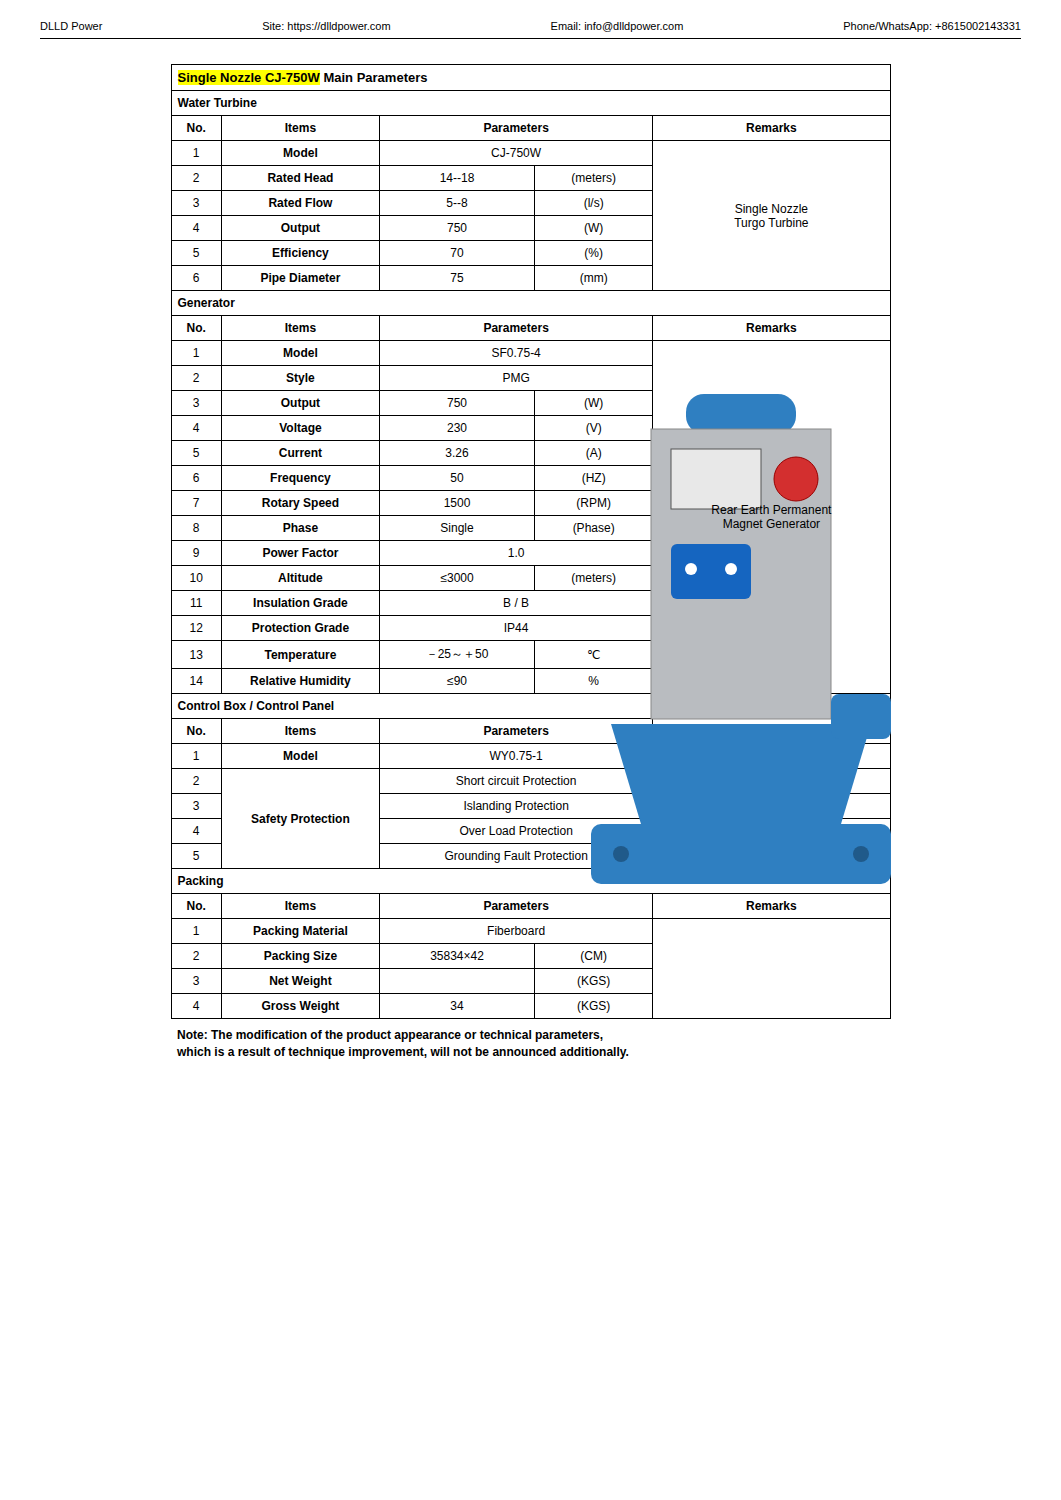DLLD Power Site: https://dlldpower.com Email: info@dlldpower.com Phone/WhatsApp: +8615002143331
| Single Nozzle CJ-750W Main Parameters |
| Water Turbine |
| No. | Items | Parameters | Remarks |
| 1 | Model | CJ-750W | Single Nozzle Turgo Turbine |
| 2 | Rated Head | 14--18 | (meters) |
| 3 | Rated Flow | 5--8 | (l/s) |
| 4 | Output | 750 | (W) |
| 5 | Efficiency | 70 | (%) |
| 6 | Pipe Diameter | 75 | (mm) |
| Generator |
| No. | Items | Parameters | Remarks |
| 1 | Model | SF0.75-4 | Rear Earth Permanent Magnet Generator |
| 2 | Style | PMG |
| 3 | Output | 750 | (W) |
| 4 | Voltage | 230 | (V) |
| 5 | Current | 3.26 | (A) |
| 6 | Frequency | 50 | (HZ) |
| 7 | Rotary Speed | 1500 | (RPM) |
| 8 | Phase | Single | (Phase) |
| 9 | Power Factor | 1.0 |
| 10 | Altitude | ≤3000 | (meters) |
| 11 | Insulation Grade | B / B |
| 12 | Protection Grade | IP44 |
| 13 | Temperature | －25～＋50 | ℃ |
| 14 | Relative Humidity | ≤90 | % |
| Control Box / Control Panel |
| No. | Items | Parameters | Remarks |
| 1 | Model | WY0.75-1 | |
| 2 | Safety Protection | Short circuit Protection | |
| 3 | Islanding Protection | |
| 4 | Over Load Protection | |
| 5 | Grounding Fault Protection | |
| Packing |
| No. | Items | Parameters | Remarks |
| 1 | Packing Material | Fiberboard | |
| 2 | Packing Size | 35834×42 | (CM) |
| 3 | Net Weight | | (KGS) |
| 4 | Gross Weight | 34 | (KGS) |
| Note: The modification of the product appearance or technical parameters, which is a result of technique improvement, will not be announced additionally. |